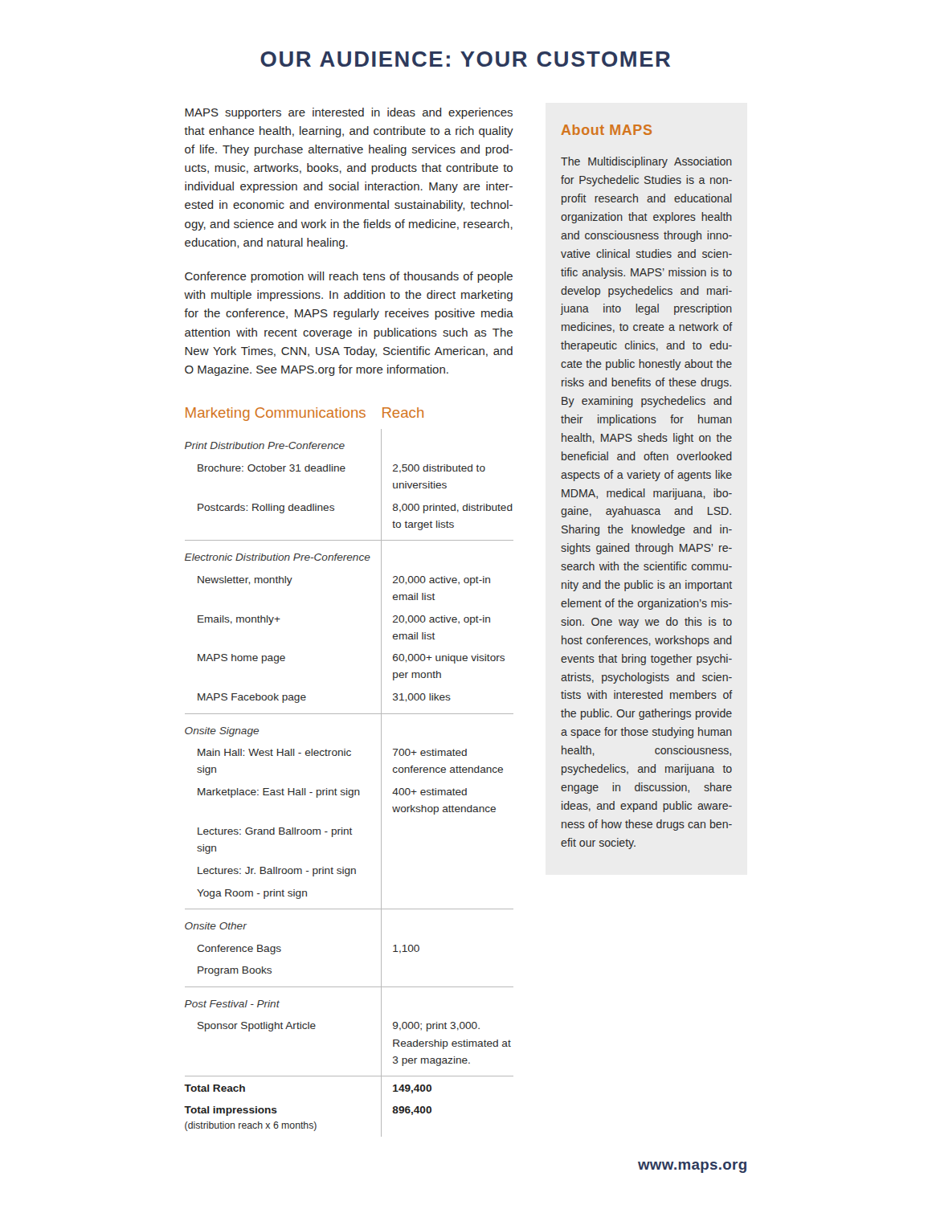Our Audience: Your Customer
MAPS supporters are interested in ideas and experiences that enhance health, learning, and contribute to a rich quality of life. They purchase alternative healing services and products, music, artworks, books, and products that contribute to individual expression and social interaction. Many are interested in economic and environmental sustainability, technology, and science and work in the fields of medicine, research, education, and natural healing.
Conference promotion will reach tens of thousands of people with multiple impressions. In addition to the direct marketing for the conference, MAPS regularly receives positive media attention with recent coverage in publications such as The New York Times, CNN, USA Today, Scientific American, and O Magazine. See MAPS.org for more information.
Marketing Communications
Reach
| Print Distribution Pre-Conference | |
| Brochure: October 31 deadline | 2,500 distributed to universities |
| Postcards: Rolling deadlines | 8,000 printed, distributed to target lists |
| Electronic Distribution Pre-Conference | |
| Newsletter, monthly | 20,000 active, opt-in email list |
| Emails, monthly+ | 20,000 active, opt-in email list |
| MAPS home page | 60,000+ unique visitors per month |
| MAPS Facebook page | 31,000 likes |
| Onsite Signage | |
| Main Hall: West Hall - electronic sign | 700+ estimated conference attendance |
| Marketplace: East Hall - print sign | 400+ estimated workshop attendance |
| Lectures: Grand Ballroom - print sign | |
| Lectures: Jr. Ballroom - print sign | |
| Yoga Room - print sign | |
| Onsite Other | |
| Conference Bags | 1,100 |
| Program Books | |
| Post Festival - Print | |
| Sponsor Spotlight Article | 9,000; print 3,000. Readership estimated at 3 per magazine. |
| Total Reach | 149,400 |
| Total impressions (distribution reach x 6 months) | 896,400 |
About MAPS
The Multidisciplinary Association for Psychedelic Studies is a non-profit research and educational organization that explores health and consciousness through innovative clinical studies and scientific analysis. MAPS’ mission is to develop psychedelics and marijuana into legal prescription medicines, to create a network of therapeutic clinics, and to educate the public honestly about the risks and benefits of these drugs. By examining psychedelics and their implications for human health, MAPS sheds light on the beneficial and often overlooked aspects of a variety of agents like MDMA, medical marijuana, ibogaine, ayahuasca and LSD. Sharing the knowledge and insights gained through MAPS’ research with the scientific community and the public is an important element of the organization’s mission. One way we do this is to host conferences, workshops and events that bring together psychiatrists, psychologists and scientists with interested members of the public. Our gatherings provide a space for those studying human health, consciousness, psychedelics, and marijuana to engage in discussion, share ideas, and expand public awareness of how these drugs can benefit our society.
www.maps.org